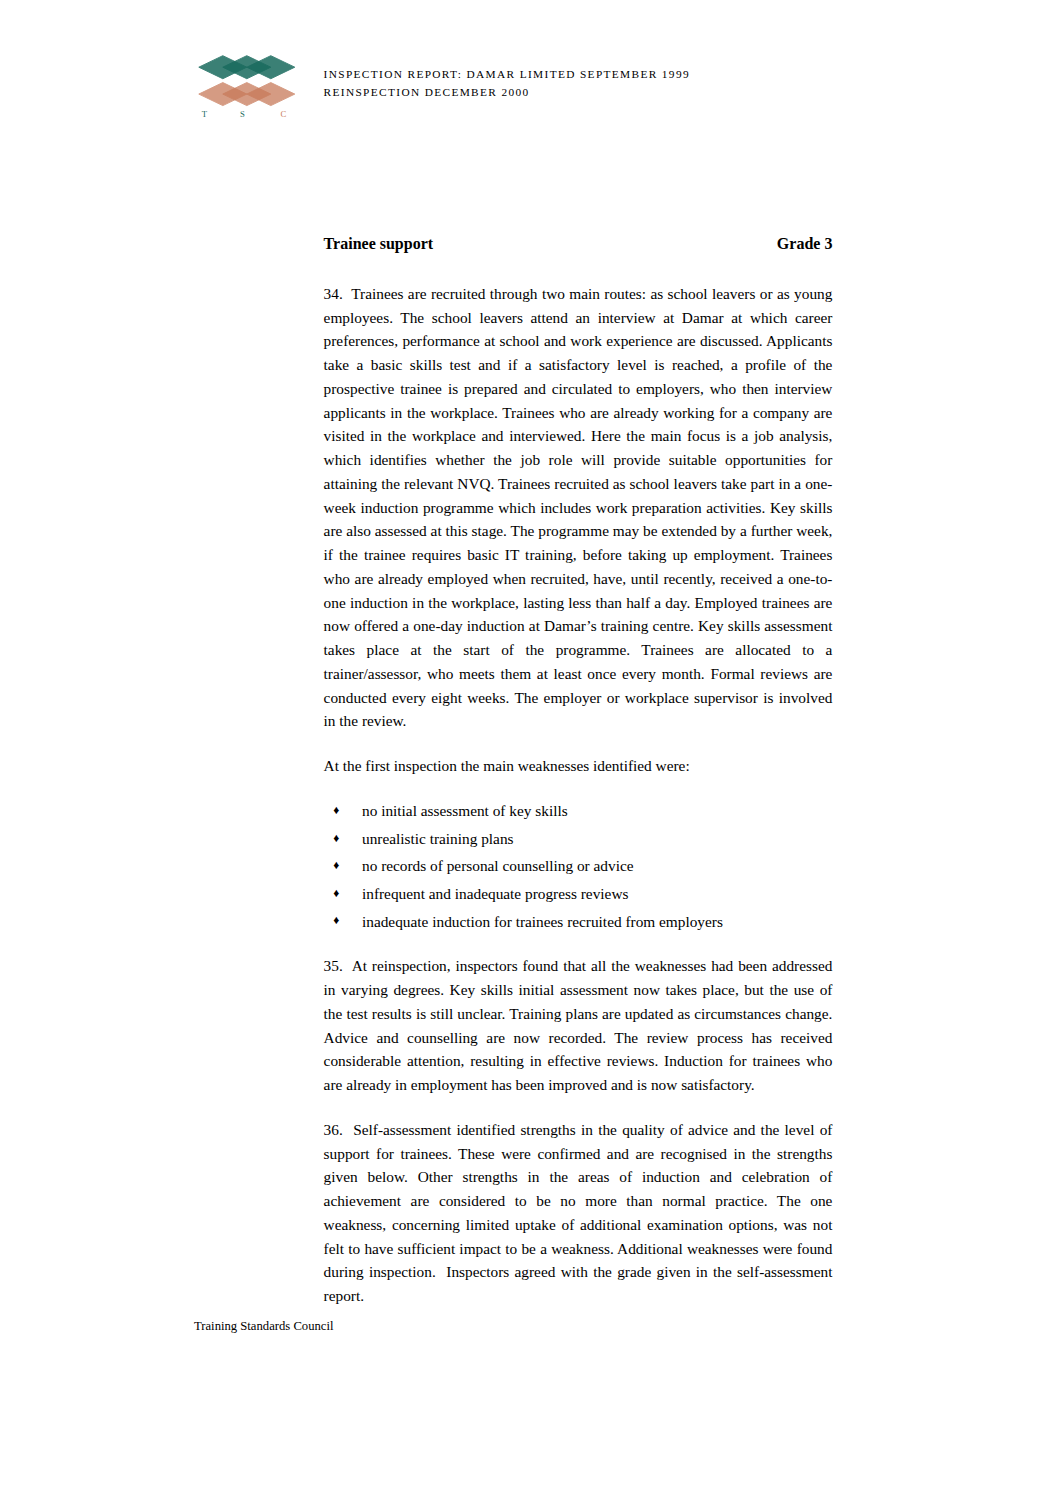T S C
Inspection Report: Damar Limited September 1999
Reinspection December 2000
Trainee support Grade 3
34. Trainees are recruited through two main routes: as school leavers or as young employees. The school leavers attend an interview at Damar at which career preferences, performance at school and work experience are discussed. Applicants take a basic skills test and if a satisfactory level is reached, a profile of the prospective trainee is prepared and circulated to employers, who then interview applicants in the workplace. Trainees who are already working for a company are visited in the workplace and interviewed. Here the main focus is a job analysis, which identifies whether the job role will provide suitable opportunities for attaining the relevant NVQ. Trainees recruited as school leavers take part in a one-week induction programme which includes work preparation activities. Key skills are also assessed at this stage. The programme may be extended by a further week, if the trainee requires basic IT training, before taking up employment. Trainees who are already employed when recruited, have, until recently, received a one-to-one induction in the workplace, lasting less than half a day. Employed trainees are now offered a one-day induction at Damar’s training centre. Key skills assessment takes place at the start of the programme. Trainees are allocated to a trainer/assessor, who meets them at least once every month. Formal reviews are conducted every eight weeks. The employer or workplace supervisor is involved in the review.
At the first inspection the main weaknesses identified were:
no initial assessment of key skills
unrealistic training plans
no records of personal counselling or advice
infrequent and inadequate progress reviews
inadequate induction for trainees recruited from employers
35. At reinspection, inspectors found that all the weaknesses had been addressed in varying degrees. Key skills initial assessment now takes place, but the use of the test results is still unclear. Training plans are updated as circumstances change. Advice and counselling are now recorded. The review process has received considerable attention, resulting in effective reviews. Induction for trainees who are already in employment has been improved and is now satisfactory.
36. Self-assessment identified strengths in the quality of advice and the level of support for trainees. These were confirmed and are recognised in the strengths given below. Other strengths in the areas of induction and celebration of achievement are considered to be no more than normal practice. The one weakness, concerning limited uptake of additional examination options, was not felt to have sufficient impact to be a weakness. Additional weaknesses were found during inspection. Inspectors agreed with the grade given in the self-assessment report.
Training Standards Council